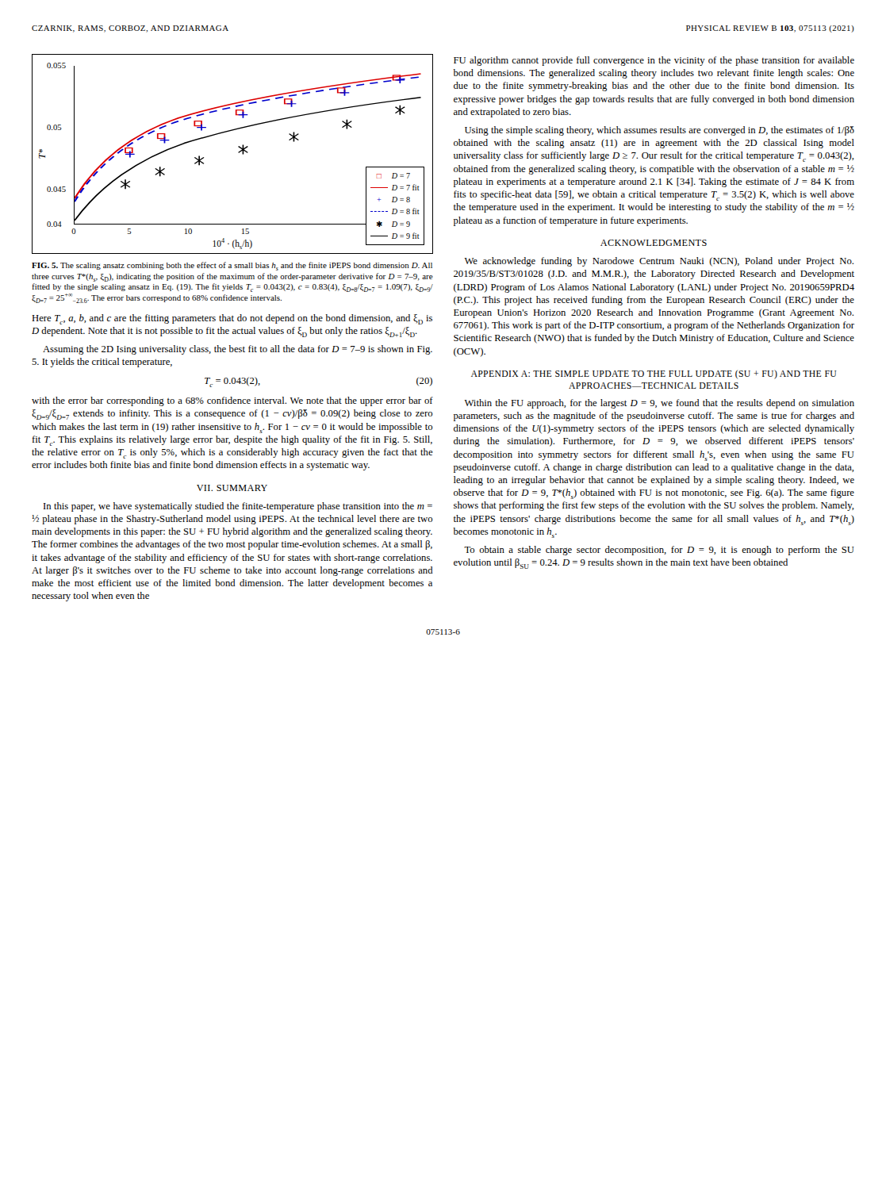Czarnik, Rams, Corboz, and Dziarmaga
Physical Review B 103, 075113 (2021)
T*
0.055
0.05
0.045
0.04
0
5
10
15
104 · (hs/h)
□D = 7
D = 7 fit
+D = 8
D = 8 fit
✱D = 9
D = 9 fit
FIG. 5. The scaling ansatz combining both the effect of a small bias hs and the finite iPEPS bond dimension D. All three curves T*(hs, ξD), indicating the position of the maximum of the order-parameter derivative for D = 7–9, are fitted by the single scaling ansatz in Eq. (19). The fit yields Tc = 0.043(2), c = 0.83(4), ξD=8/ξD=7 = 1.09(7), ξD=9/ξD=7 = 25+∞−23.6. The error bars correspond to 68% confidence intervals.
Here Tc, a, b, and c are the fitting parameters that do not depend on the bond dimension, and ξD is D dependent. Note that it is not possible to fit the actual values of ξD but only the ratios ξD+1/ξD.
Assuming the 2D Ising universality class, the best fit to all the data for D = 7–9 is shown in Fig. 5. It yields the critical temperature,
Tc = 0.043(2), (20)
with the error bar corresponding to a 68% confidence interval. We note that the upper error bar of ξD=9/ξD=7 extends to infinity. This is a consequence of (1 − cv)/β̃δ = 0.09(2) being close to zero which makes the last term in (19) rather insensitive to hs. For 1 − cv = 0 it would be impossible to fit Tc. This explains its relatively large error bar, despite the high quality of the fit in Fig. 5. Still, the relative error on Tc is only 5%, which is a considerably high accuracy given the fact that the error includes both finite bias and finite bond dimension effects in a systematic way.
VII. Summary
In this paper, we have systematically studied the finite-temperature phase transition into the m = ½ plateau phase in the Shastry-Sutherland model using iPEPS. At the technical level there are two main developments in this paper: the SU + FU hybrid algorithm and the generalized scaling theory. The former combines the advantages of the two most popular time-evolution schemes. At a small β, it takes advantage of the stability and efficiency of the SU for states with short-range correlations. At larger β's it switches over to the FU scheme to take into account long-range correlations and make the most efficient use of the limited bond dimension. The latter development becomes a necessary tool when even the
FU algorithm cannot provide full convergence in the vicinity of the phase transition for available bond dimensions. The generalized scaling theory includes two relevant finite length scales: One due to the finite symmetry-breaking bias and the other due to the finite bond dimension. Its expressive power bridges the gap towards results that are fully converged in both bond dimension and extrapolated to zero bias.
Using the simple scaling theory, which assumes results are converged in D, the estimates of 1/β̃δ obtained with the scaling ansatz (11) are in agreement with the 2D classical Ising model universality class for sufficiently large D ≥ 7. Our result for the critical temperature Tc = 0.043(2), obtained from the generalized scaling theory, is compatible with the observation of a stable m = ½ plateau in experiments at a temperature around 2.1 K [34]. Taking the estimate of J = 84 K from fits to specific-heat data [59], we obtain a critical temperature Tc = 3.5(2) K, which is well above the temperature used in the experiment. It would be interesting to study the stability of the m = ½ plateau as a function of temperature in future experiments.
Acknowledgments
We acknowledge funding by Narodowe Centrum Nauki (NCN), Poland under Project No. 2019/35/B/ST3/01028 (J.D. and M.M.R.), the Laboratory Directed Research and Development (LDRD) Program of Los Alamos National Laboratory (LANL) under Project No. 20190659PRD4 (P.C.). This project has received funding from the European Research Council (ERC) under the European Union's Horizon 2020 Research and Innovation Programme (Grant Agreement No. 677061). This work is part of the D-ITP consortium, a program of the Netherlands Organization for Scientific Research (NWO) that is funded by the Dutch Ministry of Education, Culture and Science (OCW).
Appendix A: The simple update to the full update (SU + FU) and the FU approaches—technical details
Within the FU approach, for the largest D = 9, we found that the results depend on simulation parameters, such as the magnitude of the pseudoinverse cutoff. The same is true for charges and dimensions of the U(1)-symmetry sectors of the iPEPS tensors (which are selected dynamically during the simulation). Furthermore, for D = 9, we observed different iPEPS tensors' decomposition into symmetry sectors for different small hs's, even when using the same FU pseudoinverse cutoff. A change in charge distribution can lead to a qualitative change in the data, leading to an irregular behavior that cannot be explained by a simple scaling theory. Indeed, we observe that for D = 9, T*(hs) obtained with FU is not monotonic, see Fig. 6(a). The same figure shows that performing the first few steps of the evolution with the SU solves the problem. Namely, the iPEPS tensors' charge distributions become the same for all small values of hs, and T*(hs) becomes monotonic in hs.
To obtain a stable charge sector decomposition, for D = 9, it is enough to perform the SU evolution until βSU = 0.24. D = 9 results shown in the main text have been obtained
075113-6